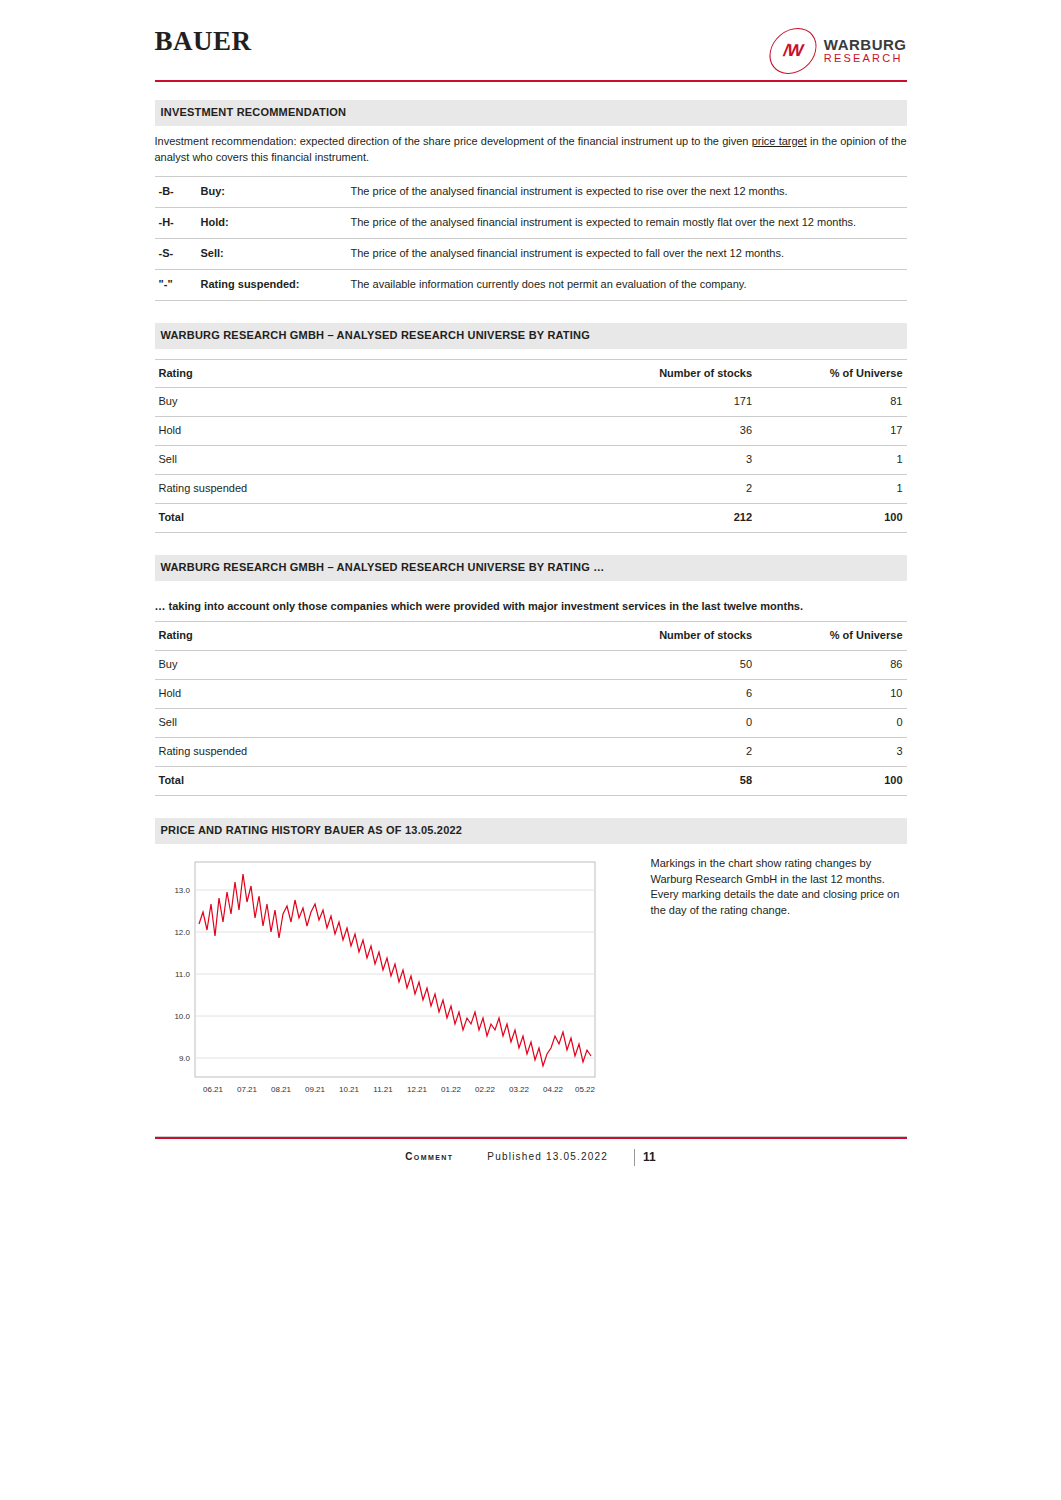BAUER
/W
WARBURG
RESEARCH
INVESTMENT RECOMMENDATION
Investment recommendation: expected direction of the share price development of the financial instrument up to the given price target in the opinion of the analyst who covers this financial instrument.
| -B- | Buy: | The price of the analysed financial instrument is expected to rise over the next 12 months. |
| -H- | Hold: | The price of the analysed financial instrument is expected to remain mostly flat over the next 12 months. |
| -S- | Sell: | The price of the analysed financial instrument is expected to fall over the next 12 months. |
| "-" | Rating suspended: | The available information currently does not permit an evaluation of the company. |
WARBURG RESEARCH GMBH – ANALYSED RESEARCH UNIVERSE BY RATING
| Rating | Number of stocks | % of Universe |
| --- | --- | --- |
| Buy | 171 | 81 |
| Hold | 36 | 17 |
| Sell | 3 | 1 |
| Rating suspended | 2 | 1 |
| Total | 212 | 100 |
WARBURG RESEARCH GMBH – ANALYSED RESEARCH UNIVERSE BY RATING …
… taking into account only those companies which were provided with major investment services in the last twelve months.
| Rating | Number of stocks | % of Universe |
| --- | --- | --- |
| Buy | 50 | 86 |
| Hold | 6 | 10 |
| Sell | 0 | 0 |
| Rating suspended | 2 | 3 |
| Total | 58 | 100 |
PRICE AND RATING HISTORY BAUER AS OF 13.05.2022
13.0 12.0 11.0 10.0 9.0 06.21 07.21 08.21 09.21 10.21 11.21 12.21 01.22 02.22 03.22 04.22 05.22
Markings in the chart show rating changes by Warburg Research GmbH in the last 12 months. Every marking details the date and closing price on the day of the rating change.
Comment Published 13.05.2022 11